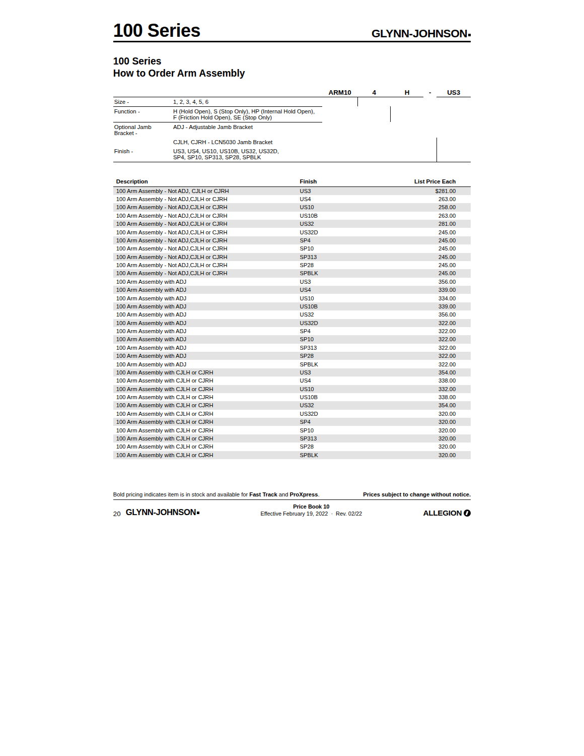100 Series
GLYNN‑JOHNSON
100 Series How to Order Arm Assembly
| | | ARM10 | 4 | H | - | US3 |
| Size - | 1, 2, 3, 4, 5, 6 | | | | | |
| Function - | H (Hold Open), S (Stop Only), HP (Internal Hold Open), F (Friction Hold Open), SE (Stop Only) | | | | | |
| Optional Jamb Bracket - | ADJ - Adjustable Jamb Bracket | | | | | |
| | CJLH, CJRH - LCN5030 Jamb Bracket | | | | | |
| Finish - | US3, US4, US10, US10B, US32, US32D, SP4, SP10, SP313, SP28, SPBLK | | | | | |
| Description | Finish | List Price Each |
| --- | --- | --- |
| 100 Arm Assembly - Not ADJ, CJLH or CJRH | US3 | $281.00 |
| 100 Arm Assembly - Not ADJ,CJLH or CJRH | US4 | 263.00 |
| 100 Arm Assembly - Not ADJ,CJLH or CJRH | US10 | 258.00 |
| 100 Arm Assembly - Not ADJ,CJLH or CJRH | US10B | 263.00 |
| 100 Arm Assembly - Not ADJ,CJLH or CJRH | US32 | 281.00 |
| 100 Arm Assembly - Not ADJ,CJLH or CJRH | US32D | 245.00 |
| 100 Arm Assembly - Not ADJ,CJLH or CJRH | SP4 | 245.00 |
| 100 Arm Assembly - Not ADJ,CJLH or CJRH | SP10 | 245.00 |
| 100 Arm Assembly - Not ADJ,CJLH or CJRH | SP313 | 245.00 |
| 100 Arm Assembly - Not ADJ,CJLH or CJRH | SP28 | 245.00 |
| 100 Arm Assembly - Not ADJ,CJLH or CJRH | SPBLK | 245.00 |
| 100 Arm Assembly with ADJ | US3 | 356.00 |
| 100 Arm Assembly with ADJ | US4 | 339.00 |
| 100 Arm Assembly with ADJ | US10 | 334.00 |
| 100 Arm Assembly with ADJ | US10B | 339.00 |
| 100 Arm Assembly with ADJ | US32 | 356.00 |
| 100 Arm Assembly with ADJ | US32D | 322.00 |
| 100 Arm Assembly with ADJ | SP4 | 322.00 |
| 100 Arm Assembly with ADJ | SP10 | 322.00 |
| 100 Arm Assembly with ADJ | SP313 | 322.00 |
| 100 Arm Assembly with ADJ | SP28 | 322.00 |
| 100 Arm Assembly with ADJ | SPBLK | 322.00 |
| 100 Arm Assembly with CJLH or CJRH | US3 | 354.00 |
| 100 Arm Assembly with CJLH or CJRH | US4 | 338.00 |
| 100 Arm Assembly with CJLH or CJRH | US10 | 332.00 |
| 100 Arm Assembly with CJLH or CJRH | US10B | 338.00 |
| 100 Arm Assembly with CJLH or CJRH | US32 | 354.00 |
| 100 Arm Assembly with CJLH or CJRH | US32D | 320.00 |
| 100 Arm Assembly with CJLH or CJRH | SP4 | 320.00 |
| 100 Arm Assembly with CJLH or CJRH | SP10 | 320.00 |
| 100 Arm Assembly with CJLH or CJRH | SP313 | 320.00 |
| 100 Arm Assembly with CJLH or CJRH | SP28 | 320.00 |
| 100 Arm Assembly with CJLH or CJRH | SPBLK | 320.00 |
Bold pricing indicates item is in stock and available for Fast Track and ProXpress.
Prices subject to change without notice.
20 GLYNN‑JOHNSON
Price Book 10
Effective February 19, 2022 · Rev. 02/22
ALLEGION